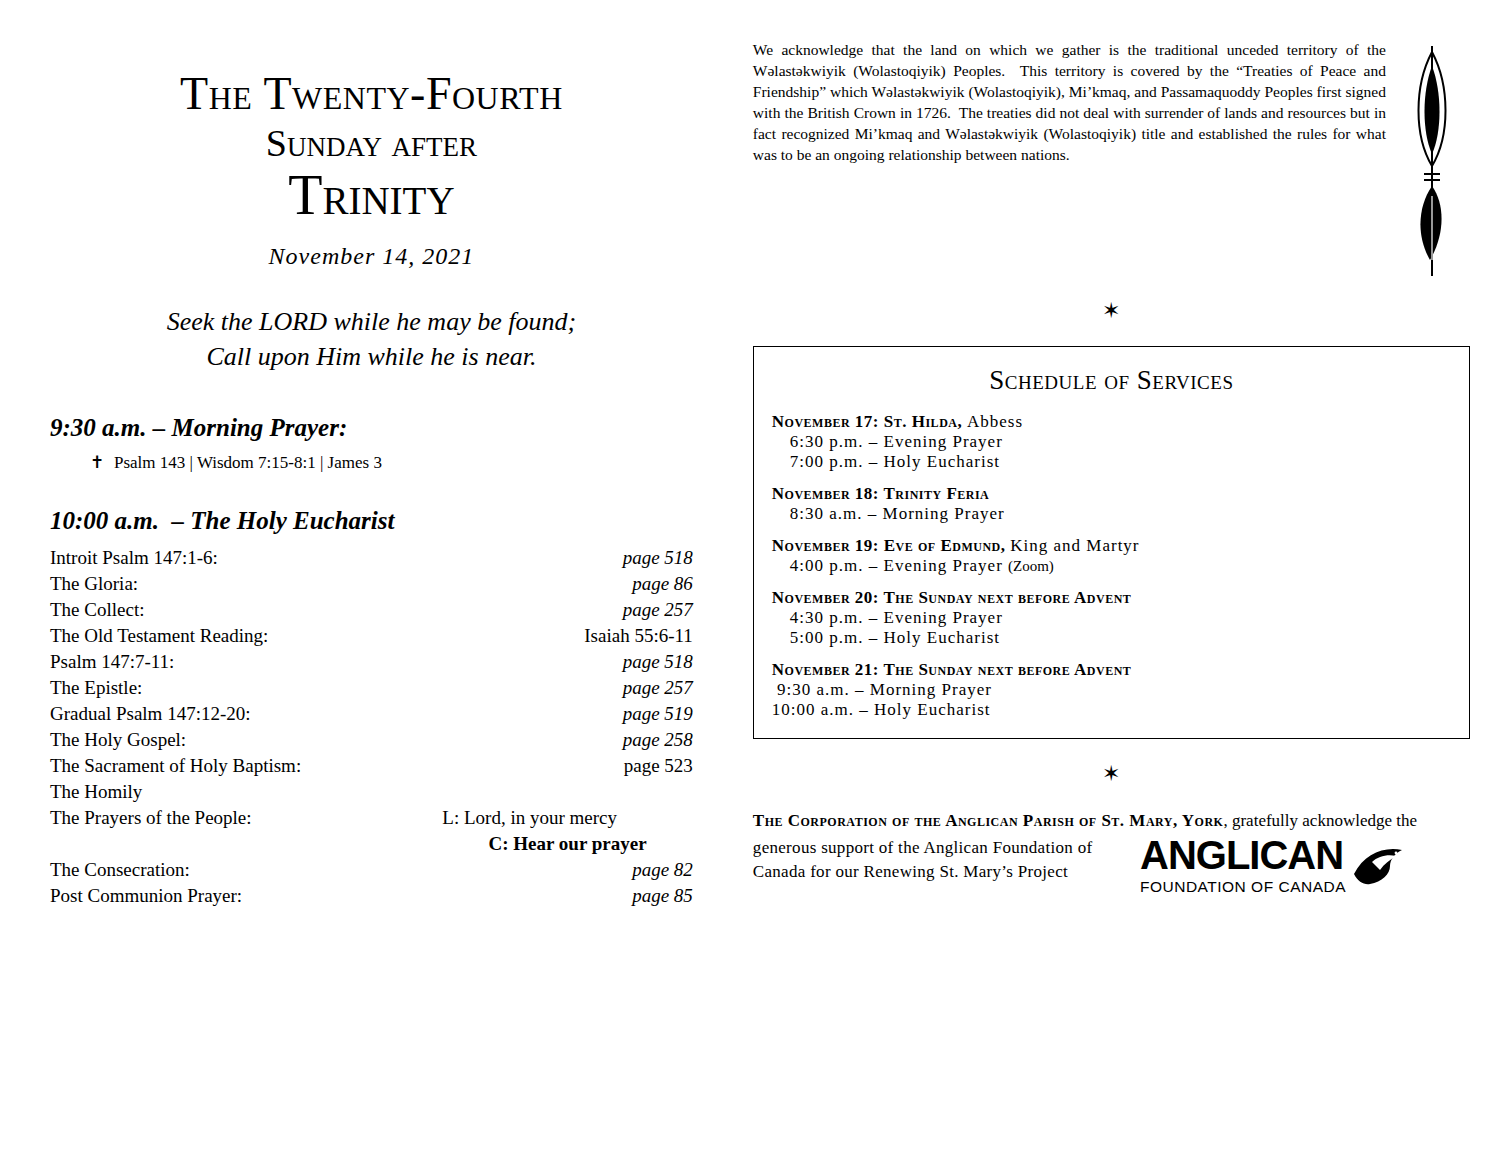The Twenty-Fourth Sunday after Trinity
November 14, 2021
Seek the LORD while he may be found;
Call upon Him while he is near.
9:30 a.m. – Morning Prayer:
✝Psalm 143 | Wisdom 7:15-8:1 | James 3
10:00 a.m. – The Holy Eucharist
| Introit Psalm 147:1-6: | page 518 |
| The Gloria: | page 86 |
| The Collect: | page 257 |
| The Old Testament Reading: | Isaiah 55:6-11 |
| Psalm 147:7-11: | page 518 |
| The Epistle: | page 257 |
| Gradual Psalm 147:12-20: | page 519 |
| The Holy Gospel: | page 258 |
| The Sacrament of Holy Baptism: | page 523 |
| The Homily | |
| The Prayers of the People: | L: Lord, in your mercy |
| | C: Hear our prayer |
| The Consecration: | page 82 |
| Post Communion Prayer: | page 85 |
We acknowledge that the land on which we gather is the traditional unceded territory of the Wəlastəkwiyik (Wolastoqiyik) Peoples. This territory is covered by the “Treaties of Peace and Friendship” which Wəlastəkwiyik (Wolastoqiyik), Mi’kmaq, and Passamaquoddy Peoples first signed with the British Crown in 1726. The treaties did not deal with surrender of lands and resources but in fact recognized Mi’kmaq and Wəlastəkwiyik (Wolastoqiyik) title and established the rules for what was to be an ongoing relationship between nations.
✶
Schedule of Services
November 17: St. Hilda, Abbess
6:30 p.m. – Evening Prayer
7:00 p.m. – Holy Eucharist
November 18: Trinity Feria
8:30 a.m. – Morning Prayer
November 19: Eve of Edmund, King and Martyr
4:00 p.m. – Evening Prayer (Zoom)
November 20: The Sunday next before Advent
4:30 p.m. – Evening Prayer
5:00 p.m. – Holy Eucharist
November 21: The Sunday next before Advent
9:30 a.m. – Morning Prayer
10:00 a.m. – Holy Eucharist
✶
The Corporation of the Anglican Parish of St. Mary, York, gratefully acknowledge the
generous support of the Anglican Foundation of Canada for our Renewing St. Mary’s Project
ANGLICAN
FOUNDATION OF CANADA